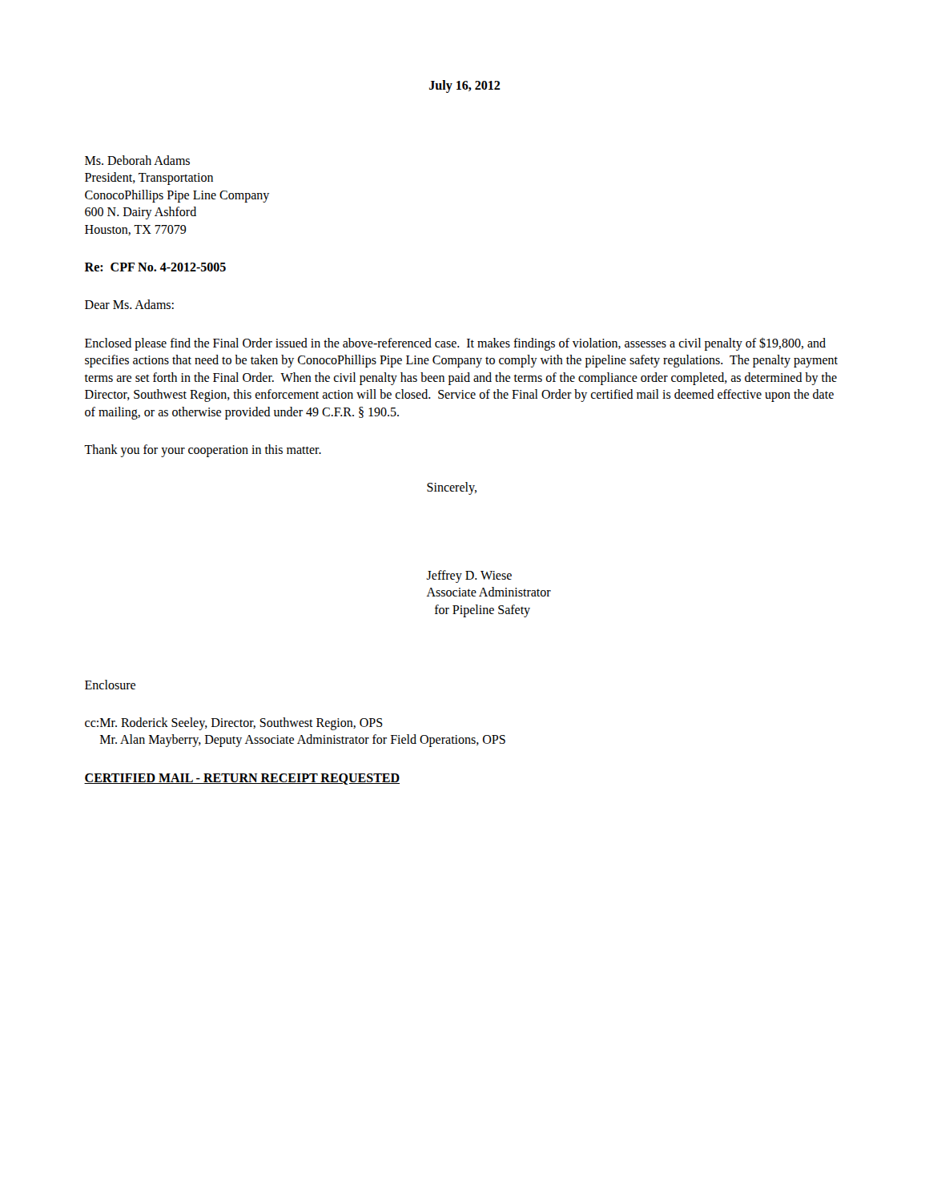July 16, 2012
Ms. Deborah Adams
President, Transportation
ConocoPhillips Pipe Line Company
600 N. Dairy Ashford
Houston, TX 77079
Re: CPF No. 4-2012-5005
Dear Ms. Adams:
Enclosed please find the Final Order issued in the above-referenced case. It makes findings of violation, assesses a civil penalty of $19,800, and specifies actions that need to be taken by ConocoPhillips Pipe Line Company to comply with the pipeline safety regulations. The penalty payment terms are set forth in the Final Order. When the civil penalty has been paid and the terms of the compliance order completed, as determined by the Director, Southwest Region, this enforcement action will be closed. Service of the Final Order by certified mail is deemed effective upon the date of mailing, or as otherwise provided under 49 C.F.R. § 190.5.
Thank you for your cooperation in this matter.
Sincerely,
Jeffrey D. Wiese
Associate Administrator
for Pipeline Safety
Enclosure
| cc: | Mr. Roderick Seeley, Director, Southwest Region, OPS Mr. Alan Mayberry, Deputy Associate Administrator for Field Operations, OPS |
CERTIFIED MAIL - RETURN RECEIPT REQUESTED